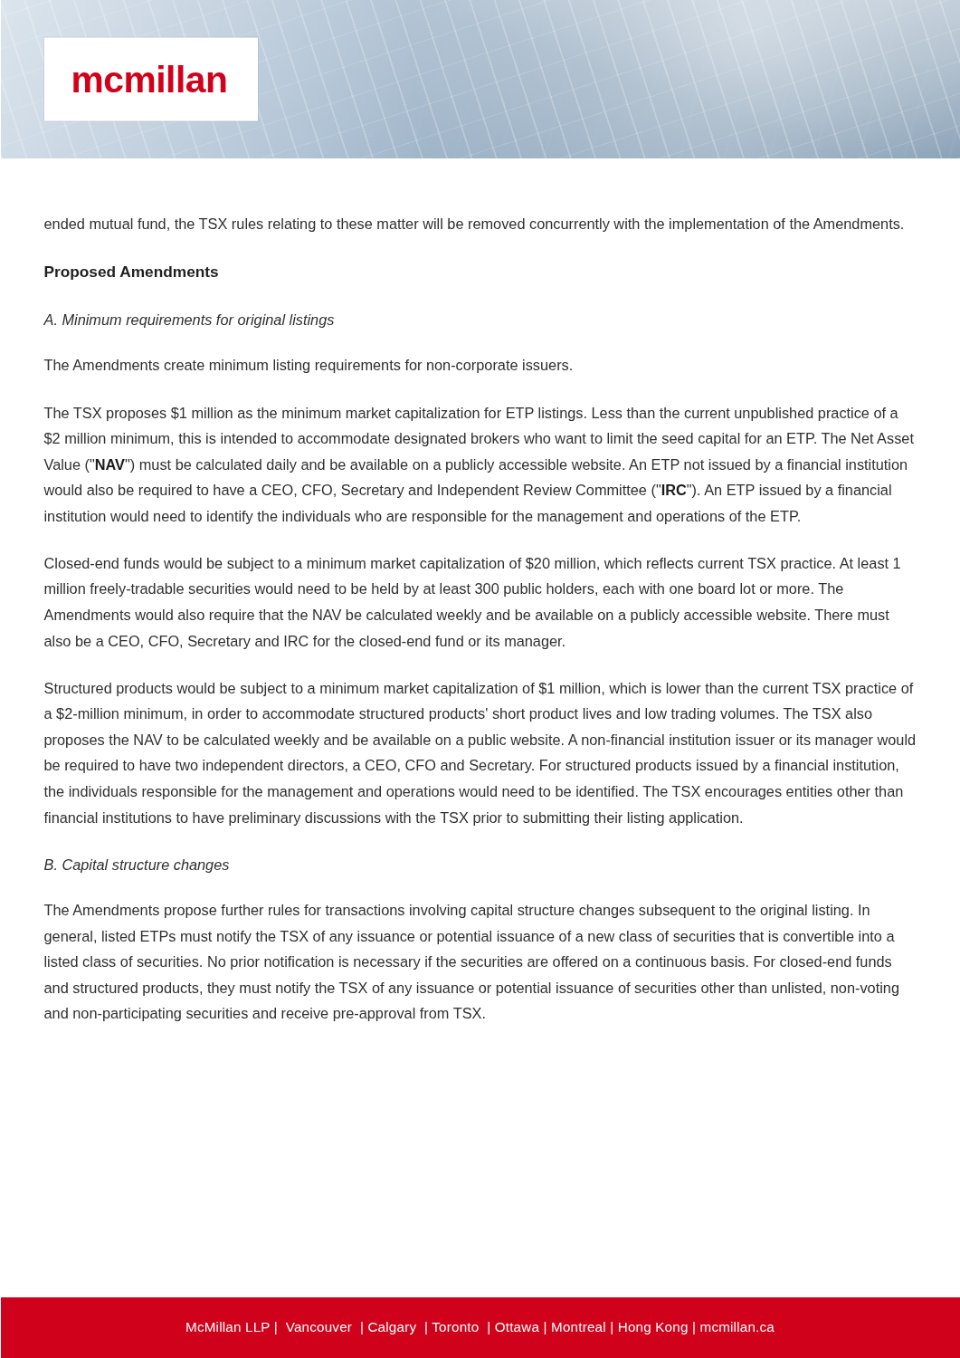mcmillan
ended mutual fund, the TSX rules relating to these matter will be removed concurrently with the implementation of the Amendments.
Proposed Amendments
A. Minimum requirements for original listings
The Amendments create minimum listing requirements for non-corporate issuers.
The TSX proposes $1 million as the minimum market capitalization for ETP listings. Less than the current unpublished practice of a $2 million minimum, this is intended to accommodate designated brokers who want to limit the seed capital for an ETP. The Net Asset Value ("NAV") must be calculated daily and be available on a publicly accessible website. An ETP not issued by a financial institution would also be required to have a CEO, CFO, Secretary and Independent Review Committee ("IRC"). An ETP issued by a financial institution would need to identify the individuals who are responsible for the management and operations of the ETP.
Closed-end funds would be subject to a minimum market capitalization of $20 million, which reflects current TSX practice. At least 1 million freely-tradable securities would need to be held by at least 300 public holders, each with one board lot or more. The Amendments would also require that the NAV be calculated weekly and be available on a publicly accessible website. There must also be a CEO, CFO, Secretary and IRC for the closed-end fund or its manager.
Structured products would be subject to a minimum market capitalization of $1 million, which is lower than the current TSX practice of a $2-million minimum, in order to accommodate structured products' short product lives and low trading volumes. The TSX also proposes the NAV to be calculated weekly and be available on a public website. A non-financial institution issuer or its manager would be required to have two independent directors, a CEO, CFO and Secretary. For structured products issued by a financial institution, the individuals responsible for the management and operations would need to be identified. The TSX encourages entities other than financial institutions to have preliminary discussions with the TSX prior to submitting their listing application.
B. Capital structure changes
The Amendments propose further rules for transactions involving capital structure changes subsequent to the original listing. In general, listed ETPs must notify the TSX of any issuance or potential issuance of a new class of securities that is convertible into a listed class of securities. No prior notification is necessary if the securities are offered on a continuous basis. For closed-end funds and structured products, they must notify the TSX of any issuance or potential issuance of securities other than unlisted, non-voting and non-participating securities and receive pre-approval from TSX.
McMillan LLP | Vancouver | Calgary | Toronto | Ottawa | Montreal | Hong Kong | mcmillan.ca